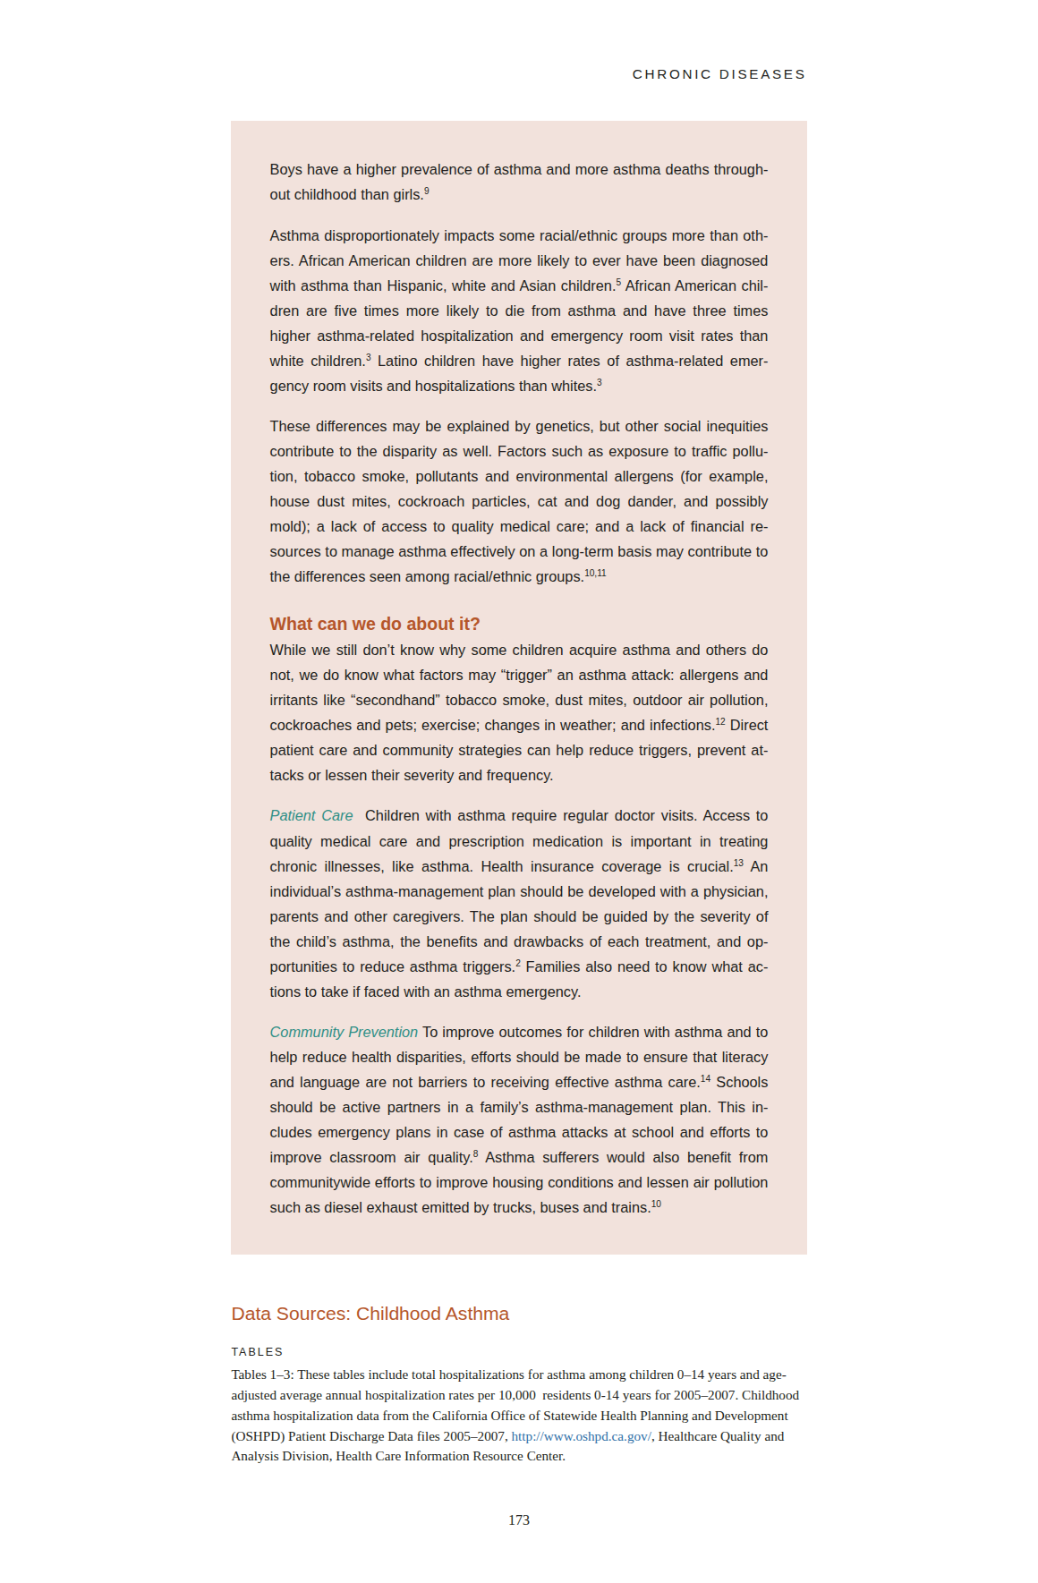Chronic Diseases
Boys have a higher prevalence of asthma and more asthma deaths throughout childhood than girls.9
Asthma disproportionately impacts some racial/ethnic groups more than others. African American children are more likely to ever have been diagnosed with asthma than Hispanic, white and Asian children.5 African American children are five times more likely to die from asthma and have three times higher asthma-related hospitalization and emergency room visit rates than white children.3 Latino children have higher rates of asthma-related emergency room visits and hospitalizations than whites.3
These differences may be explained by genetics, but other social inequities contribute to the disparity as well. Factors such as exposure to traffic pollution, tobacco smoke, pollutants and environmental allergens (for example, house dust mites, cockroach particles, cat and dog dander, and possibly mold); a lack of access to quality medical care; and a lack of financial resources to manage asthma effectively on a long-term basis may contribute to the differences seen among racial/ethnic groups.10,11
What can we do about it?
While we still don’t know why some children acquire asthma and others do not, we do know what factors may “trigger” an asthma attack: allergens and irritants like “secondhand” tobacco smoke, dust mites, outdoor air pollution, cockroaches and pets; exercise; changes in weather; and infections.12 Direct patient care and community strategies can help reduce triggers, prevent attacks or lessen their severity and frequency.
Patient Care Children with asthma require regular doctor visits. Access to quality medical care and prescription medication is important in treating chronic illnesses, like asthma. Health insurance coverage is crucial.13 An individual’s asthma-management plan should be developed with a physician, parents and other caregivers. The plan should be guided by the severity of the child’s asthma, the benefits and drawbacks of each treatment, and opportunities to reduce asthma triggers.2 Families also need to know what actions to take if faced with an asthma emergency.
Community Prevention To improve outcomes for children with asthma and to help reduce health disparities, efforts should be made to ensure that literacy and language are not barriers to receiving effective asthma care.14 Schools should be active partners in a family’s asthma-management plan. This includes emergency plans in case of asthma attacks at school and efforts to improve classroom air quality.8 Asthma sufferers would also benefit from communitywide efforts to improve housing conditions and lessen air pollution such as diesel exhaust emitted by trucks, buses and trains.10
Data Sources: Childhood Asthma
Tables
Tables 1–3: These tables include total hospitalizations for asthma among children 0–14 years and age-adjusted average annual hospitalization rates per 10,000 residents 0-14 years for 2005–2007. Childhood asthma hospitalization data from the California Office of Statewide Health Planning and Development (OSHPD) Patient Discharge Data files 2005–2007, http://www.oshpd.ca.gov/, Healthcare Quality and Analysis Division, Health Care Information Resource Center.
173